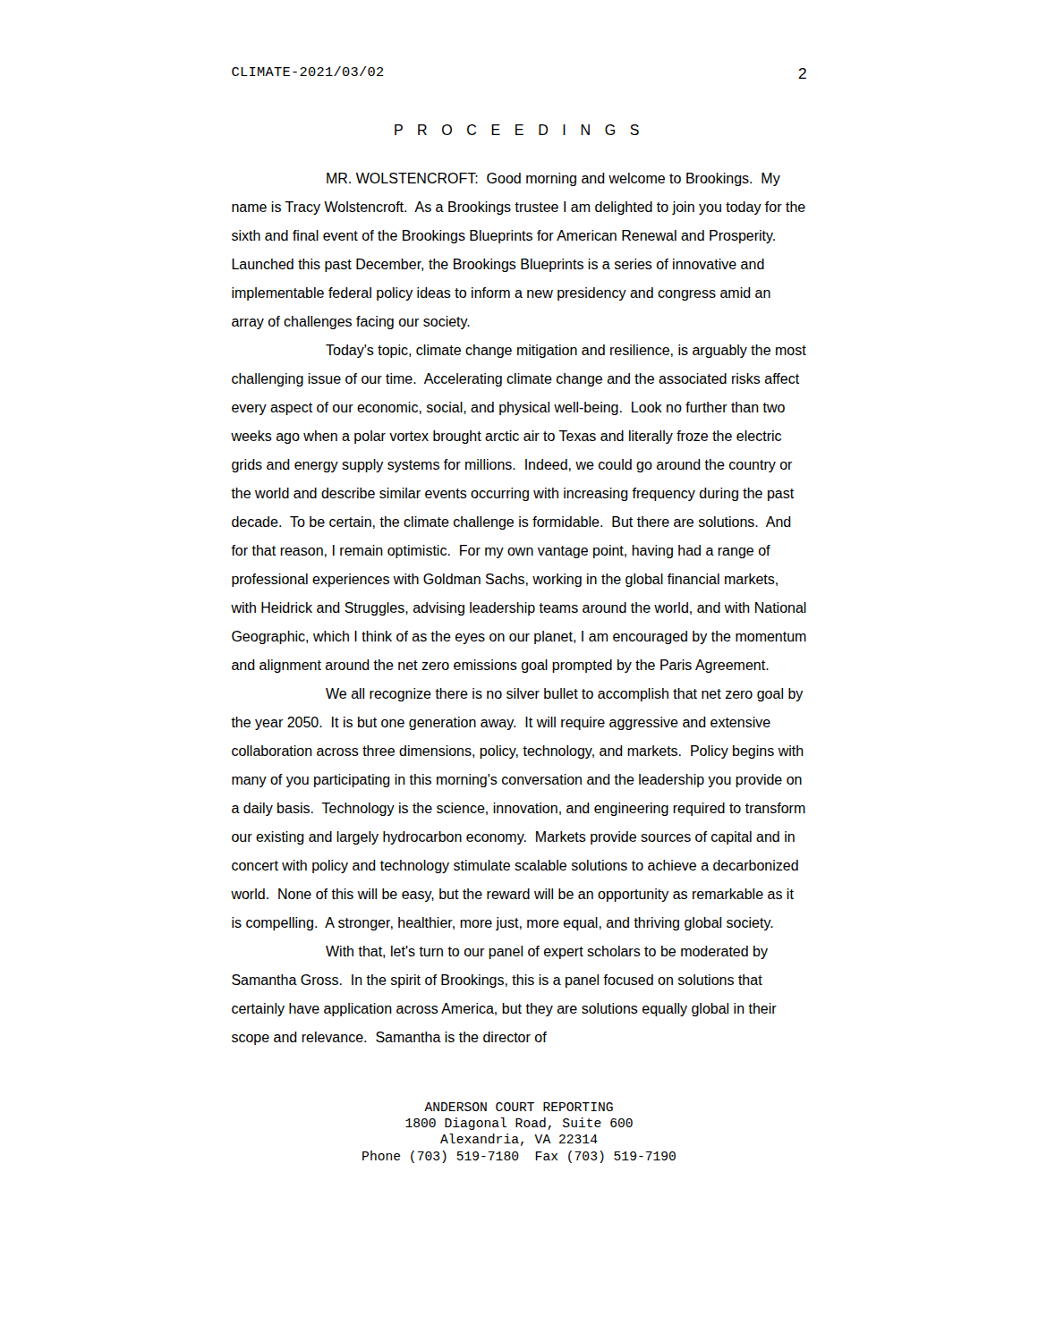CLIMATE-2021/03/02
2
P R O C E E D I N G S
MR. WOLSTENCROFT: Good morning and welcome to Brookings. My name is Tracy Wolstencroft. As a Brookings trustee I am delighted to join you today for the sixth and final event of the Brookings Blueprints for American Renewal and Prosperity. Launched this past December, the Brookings Blueprints is a series of innovative and implementable federal policy ideas to inform a new presidency and congress amid an array of challenges facing our society.
Today's topic, climate change mitigation and resilience, is arguably the most challenging issue of our time. Accelerating climate change and the associated risks affect every aspect of our economic, social, and physical well-being. Look no further than two weeks ago when a polar vortex brought arctic air to Texas and literally froze the electric grids and energy supply systems for millions. Indeed, we could go around the country or the world and describe similar events occurring with increasing frequency during the past decade. To be certain, the climate challenge is formidable. But there are solutions. And for that reason, I remain optimistic. For my own vantage point, having had a range of professional experiences with Goldman Sachs, working in the global financial markets, with Heidrick and Struggles, advising leadership teams around the world, and with National Geographic, which I think of as the eyes on our planet, I am encouraged by the momentum and alignment around the net zero emissions goal prompted by the Paris Agreement.
We all recognize there is no silver bullet to accomplish that net zero goal by the year 2050. It is but one generation away. It will require aggressive and extensive collaboration across three dimensions, policy, technology, and markets. Policy begins with many of you participating in this morning's conversation and the leadership you provide on a daily basis. Technology is the science, innovation, and engineering required to transform our existing and largely hydrocarbon economy. Markets provide sources of capital and in concert with policy and technology stimulate scalable solutions to achieve a decarbonized world. None of this will be easy, but the reward will be an opportunity as remarkable as it is compelling. A stronger, healthier, more just, more equal, and thriving global society.
With that, let's turn to our panel of expert scholars to be moderated by Samantha Gross. In the spirit of Brookings, this is a panel focused on solutions that certainly have application across America, but they are solutions equally global in their scope and relevance. Samantha is the director of
ANDERSON COURT REPORTING
1800 Diagonal Road, Suite 600
Alexandria, VA 22314
Phone (703) 519-7180 Fax (703) 519-7190